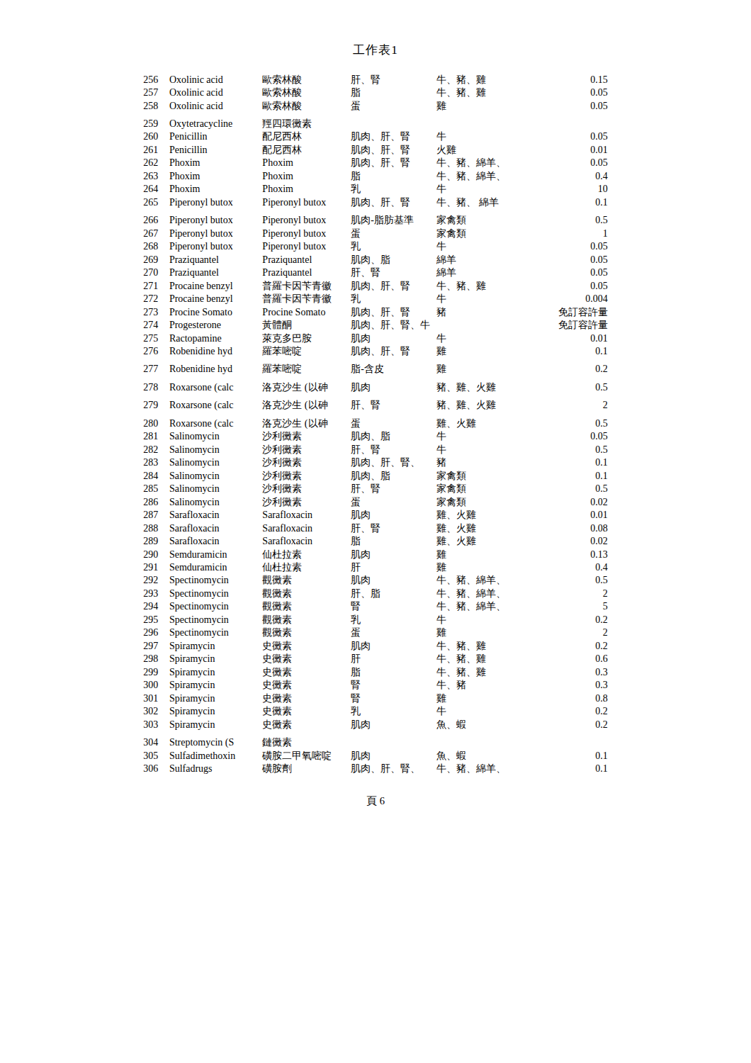工作表1
| 256 | Oxolinic acid | 歐索林酸 | 肝、腎 | 牛、豬、雞 | 0.15 |
| 257 | Oxolinic acid | 歐索林酸 | 脂 | 牛、豬、雞 | 0.05 |
| 258 | Oxolinic acid | 歐索林酸 | 蛋 | 雞 | 0.05 |
| 259 | Oxytetracycline | 羥四環黴素 | | | |
| 260 | Penicillin | 配尼西林 | 肌肉、肝、腎 | 牛 | 0.05 |
| 261 | Penicillin | 配尼西林 | 肌肉、肝、腎 | 火雞 | 0.01 |
| 262 | Phoxim | Phoxim | 肌肉、肝、腎 | 牛、豬、綿羊、 | 0.05 |
| 263 | Phoxim | Phoxim | 脂 | 牛、豬、綿羊、 | 0.4 |
| 264 | Phoxim | Phoxim | 乳 | 牛 | 10 |
| 265 | Piperonyl butox | Piperonyl butox | 肌肉、肝、腎 | 牛、豬、 綿羊 | 0.1 |
| 266 | Piperonyl butox | Piperonyl butox | 肌肉-脂肪基準 | 家禽類 | 0.5 |
| 267 | Piperonyl butox | Piperonyl butox | 蛋 | 家禽類 | 1 |
| 268 | Piperonyl butox | Piperonyl butox | 乳 | 牛 | 0.05 |
| 269 | Praziquantel | Praziquantel | 肌肉、脂 | 綿羊 | 0.05 |
| 270 | Praziquantel | Praziquantel | 肝、腎 | 綿羊 | 0.05 |
| 271 | Procaine benzyl | 普羅卡因苄青徽 | 肌肉、肝、腎 | 牛、豬、雞 | 0.05 |
| 272 | Procaine benzyl | 普羅卡因苄青徽 | 乳 | 牛 | 0.004 |
| 273 | Procine Somato | Procine Somato | 肌肉、肝、腎 | 豬 | 免訂容許量 |
| 274 | Progesterone | 黃體酮 | 肌肉、肝、腎、牛 | | 免訂容許量 |
| 275 | Ractopamine | 萊克多巴胺 | 肌肉 | 牛 | 0.01 |
| 276 | Robenidine hyd | 羅苯嘧啶 | 肌肉、肝、腎 | 雞 | 0.1 |
| 277 | Robenidine hyd | 羅苯嘧啶 | 脂-含皮 | 雞 | 0.2 |
| 278 | Roxarsone (calc | 洛克沙生 (以砷 | 肌肉 | 豬、雞、火雞 | 0.5 |
| 279 | Roxarsone (calc | 洛克沙生 (以砷 | 肝、腎 | 豬、雞、火雞 | 2 |
| 280 | Roxarsone (calc | 洛克沙生 (以砷 | 蛋 | 雞、火雞 | 0.5 |
| 281 | Salinomycin | 沙利黴素 | 肌肉、脂 | 牛 | 0.05 |
| 282 | Salinomycin | 沙利黴素 | 肝、腎 | 牛 | 0.5 |
| 283 | Salinomycin | 沙利黴素 | 肌肉、肝、腎、 | 豬 | 0.1 |
| 284 | Salinomycin | 沙利黴素 | 肌肉、脂 | 家禽類 | 0.1 |
| 285 | Salinomycin | 沙利黴素 | 肝、腎 | 家禽類 | 0.5 |
| 286 | Salinomycin | 沙利黴素 | 蛋 | 家禽類 | 0.02 |
| 287 | Sarafloxacin | Sarafloxacin | 肌肉 | 雞、火雞 | 0.01 |
| 288 | Sarafloxacin | Sarafloxacin | 肝、腎 | 雞、火雞 | 0.08 |
| 289 | Sarafloxacin | Sarafloxacin | 脂 | 雞、火雞 | 0.02 |
| 290 | Semduramicin | 仙杜拉素 | 肌肉 | 雞 | 0.13 |
| 291 | Semduramicin | 仙杜拉素 | 肝 | 雞 | 0.4 |
| 292 | Spectinomycin | 觀黴素 | 肌肉 | 牛、豬、綿羊、 | 0.5 |
| 293 | Spectinomycin | 觀黴素 | 肝、脂 | 牛、豬、綿羊、 | 2 |
| 294 | Spectinomycin | 觀黴素 | 腎 | 牛、豬、綿羊、 | 5 |
| 295 | Spectinomycin | 觀黴素 | 乳 | 牛 | 0.2 |
| 296 | Spectinomycin | 觀黴素 | 蛋 | 雞 | 2 |
| 297 | Spiramycin | 史黴素 | 肌肉 | 牛、豬、雞 | 0.2 |
| 298 | Spiramycin | 史黴素 | 肝 | 牛、豬、雞 | 0.6 |
| 299 | Spiramycin | 史黴素 | 脂 | 牛、豬、雞 | 0.3 |
| 300 | Spiramycin | 史黴素 | 腎 | 牛、豬 | 0.3 |
| 301 | Spiramycin | 史黴素 | 腎 | 雞 | 0.8 |
| 302 | Spiramycin | 史黴素 | 乳 | 牛 | 0.2 |
| 303 | Spiramycin | 史黴素 | 肌肉 | 魚、蝦 | 0.2 |
| 304 | Streptomycin (S | 鏈黴素 | | | |
| 305 | Sulfadimethoxin | 磺胺二甲氧嘧啶 | 肌肉 | 魚、蝦 | 0.1 |
| 306 | Sulfadrugs | 磺胺劑 | 肌肉、肝、腎、 | 牛、豬、綿羊、 | 0.1 |
頁 6